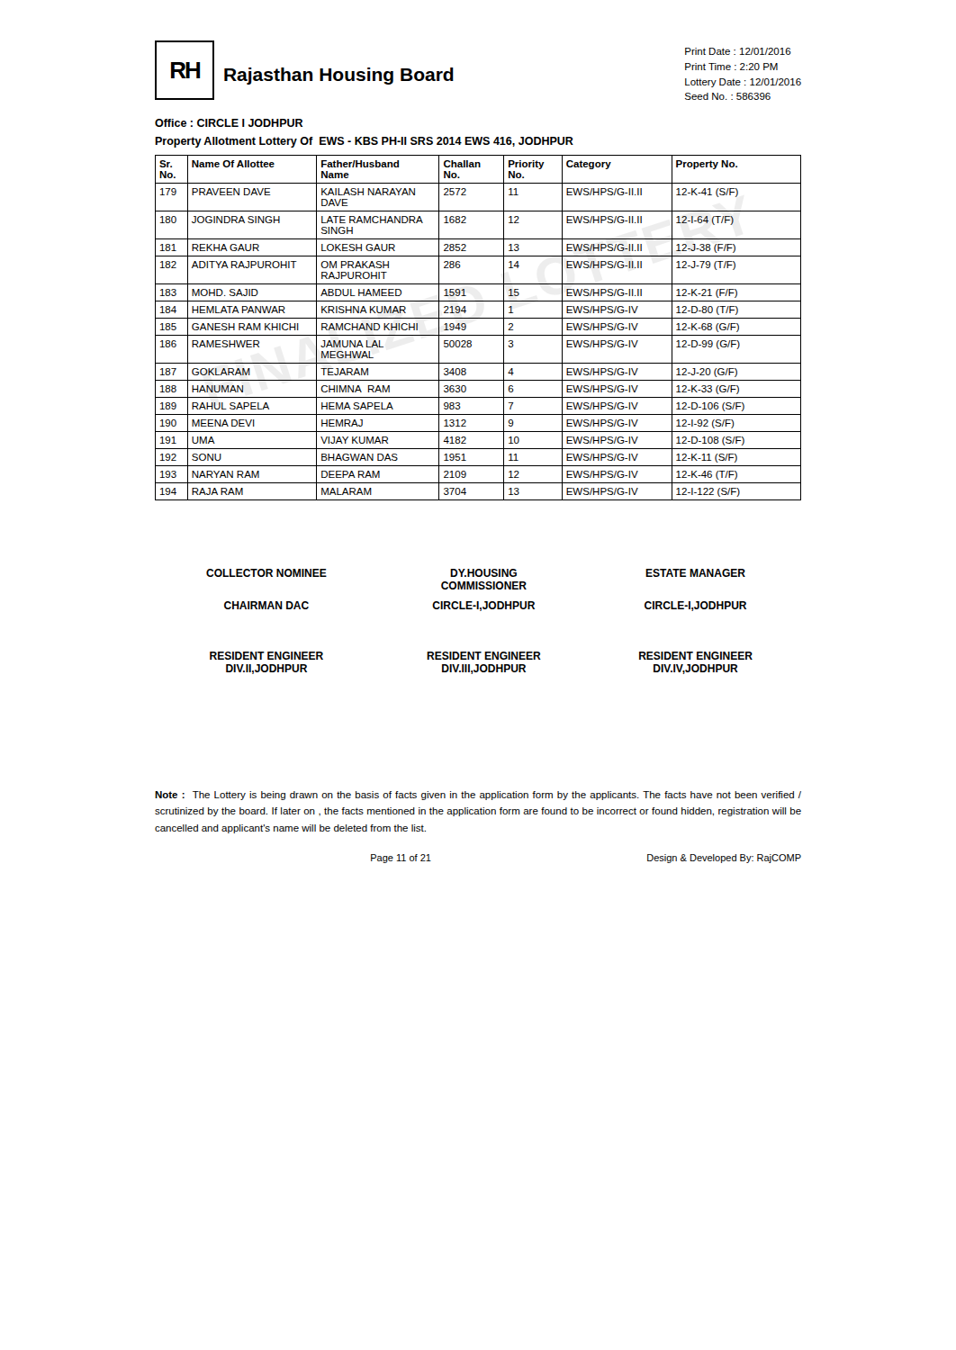FINALIZED LOTTERY
RH
Rajasthan Housing Board
Print Date : 12/01/2016
Print Time : 2:20 PM
Lottery Date : 12/01/2016
Seed No. : 586396
Office : CIRCLE I JODHPUR
Property Allotment Lottery Of EWS - KBS PH-II SRS 2014 EWS 416, JODHPUR
| Sr. No. | Name Of Allottee | Father/Husband Name | Challan No. | Priority No. | Category | Property No. |
| --- | --- | --- | --- | --- | --- | --- |
| 179 | PRAVEEN DAVE | KAILASH NARAYAN DAVE | 2572 | 11 | EWS/HPS/G-II.II | 12-K-41 (S/F) |
| 180 | JOGINDRA SINGH | LATE RAMCHANDRA SINGH | 1682 | 12 | EWS/HPS/G-II.II | 12-I-64 (T/F) |
| 181 | REKHA GAUR | LOKESH GAUR | 2852 | 13 | EWS/HPS/G-II.II | 12-J-38 (F/F) |
| 182 | ADITYA RAJPUROHIT | OM PRAKASH RAJPUROHIT | 286 | 14 | EWS/HPS/G-II.II | 12-J-79 (T/F) |
| 183 | MOHD. SAJID | ABDUL HAMEED | 1591 | 15 | EWS/HPS/G-II.II | 12-K-21 (F/F) |
| 184 | HEMLATA PANWAR | KRISHNA KUMAR | 2194 | 1 | EWS/HPS/G-IV | 12-D-80 (T/F) |
| 185 | GANESH RAM KHICHI | RAMCHAND KHICHI | 1949 | 2 | EWS/HPS/G-IV | 12-K-68 (G/F) |
| 186 | RAMESHWER | JAMUNA LAL MEGHWAL | 50028 | 3 | EWS/HPS/G-IV | 12-D-99 (G/F) |
| 187 | GOKLARAM | TEJARAM | 3408 | 4 | EWS/HPS/G-IV | 12-J-20 (G/F) |
| 188 | HANUMAN | CHIMNA RAM | 3630 | 6 | EWS/HPS/G-IV | 12-K-33 (G/F) |
| 189 | RAHUL SAPELA | HEMA SAPELA | 983 | 7 | EWS/HPS/G-IV | 12-D-106 (S/F) |
| 190 | MEENA DEVI | HEMRAJ | 1312 | 9 | EWS/HPS/G-IV | 12-I-92 (S/F) |
| 191 | UMA | VIJAY KUMAR | 4182 | 10 | EWS/HPS/G-IV | 12-D-108 (S/F) |
| 192 | SONU | BHAGWAN DAS | 1951 | 11 | EWS/HPS/G-IV | 12-K-11 (S/F) |
| 193 | NARYAN RAM | DEEPA RAM | 2109 | 12 | EWS/HPS/G-IV | 12-K-46 (T/F) |
| 194 | RAJA RAM | MALARAM | 3704 | 13 | EWS/HPS/G-IV | 12-I-122 (S/F) |
| COLLECTOR NOMINEE | DY.HOUSING COMMISSIONER | ESTATE MANAGER |
| CHAIRMAN DAC | CIRCLE-I,JODHPUR | CIRCLE-I,JODHPUR |
| RESIDENT ENGINEER DIV.II,JODHPUR | RESIDENT ENGINEER DIV.III,JODHPUR | RESIDENT ENGINEER DIV.IV,JODHPUR |
Note : The Lottery is being drawn on the basis of facts given in the application form by the applicants. The facts have not been verified / scrutinized by the board. If later on , the facts mentioned in the application form are found to be incorrect or found hidden, registration will be cancelled and applicant's name will be deleted from the list.
Page 11 of 21
Design & Developed By: RajCOMP